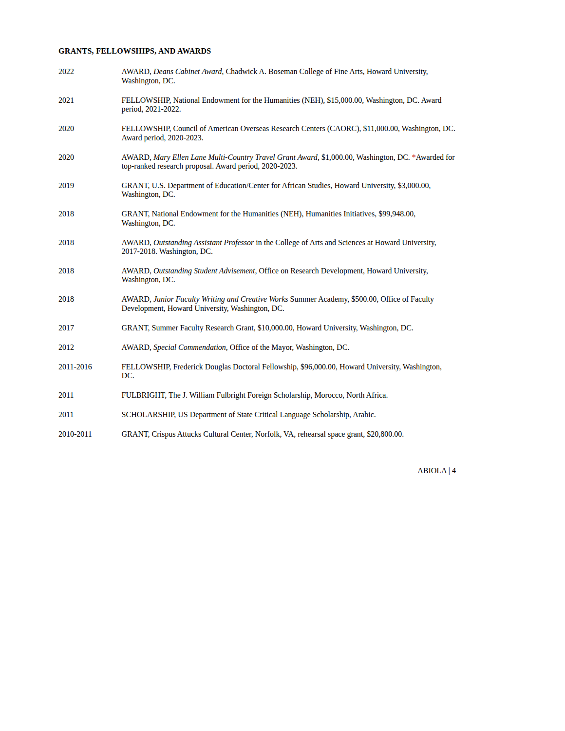GRANTS, FELLOWSHIPS, AND AWARDS
| 2022 | AWARD, Deans Cabinet Award , Chadwick A. Boseman College of Fine Arts, Howard University, Washington, DC. |
| 2021 | FELLOWSHIP, National Endowment for the Humanities (NEH), $15,000.00, Washington, DC. Award period, 2021-2022. |
| 2020 | FELLOWSHIP, Council of American Overseas Research Centers (CAORC), $11,000.00, Washington, DC. Award period, 2020-2023. |
| 2020 | AWARD, Mary Ellen Lane Multi-Country Travel Grant Award , $1,000.00, Washington, DC. * Awarded for top-ranked research proposal. Award period, 2020-2023. |
| 2019 | GRANT, U.S. Department of Education/Center for African Studies, Howard University, $3,000.00, Washington, DC. |
| 2018 | GRANT, National Endowment for the Humanities (NEH), Humanities Initiatives, $99,948.00, Washington, DC. |
| 2018 | AWARD, Outstanding Assistant Professor in the College of Arts and Sciences at Howard University, 2017-2018. Washington, DC. |
| 2018 | AWARD, Outstanding Student Advisement, Office on Research Development, Howard University, Washington, DC. |
| 2018 | AWARD, Junior Faculty Writing and Creative Works Summer Academy, $500.00, Office of Faculty Development, Howard University, Washington, DC. |
| 2017 | GRANT, Summer Faculty Research Grant, $10,000.00, Howard University, Washington, DC. |
| 2012 | AWARD, Special Commendation , Office of the Mayor, Washington, DC. |
| 2011-2016 | FELLOWSHIP, Frederick Douglas Doctoral Fellowship, $96,000.00, Howard University, Washington, DC. |
| 2011 | FULBRIGHT, The J. William Fulbright Foreign Scholarship, Morocco, North Africa. |
| 2011 | SCHOLARSHIP, US Department of State Critical Language Scholarship, Arabic. |
| 2010-2011 | GRANT, Crispus Attucks Cultural Center, Norfolk, VA, rehearsal space grant, $20,800.00. |
ABIOLA | 4